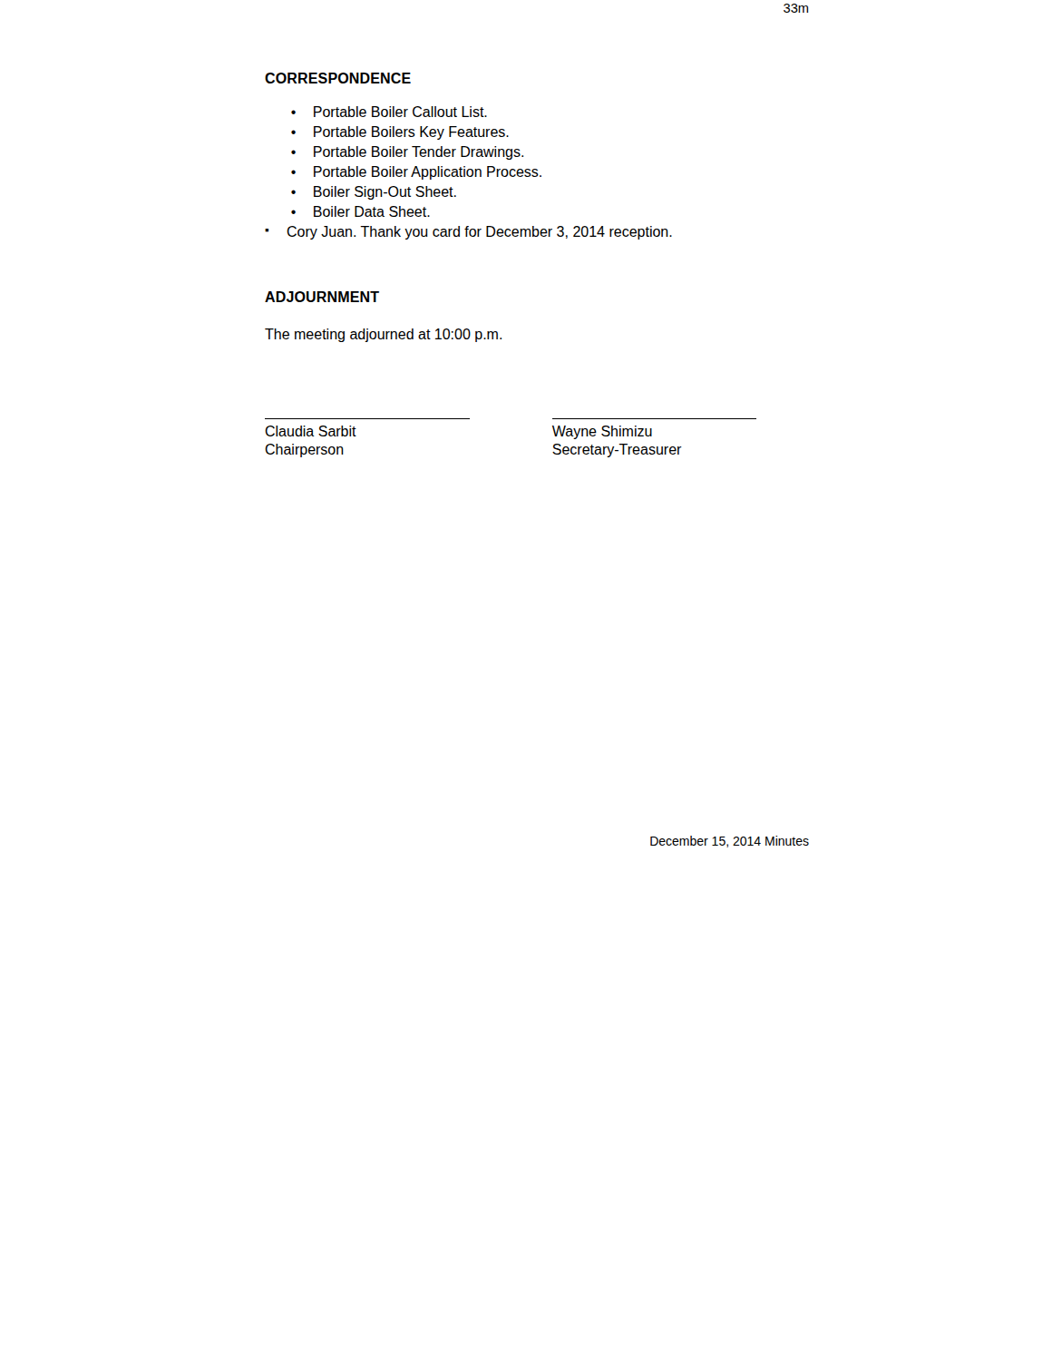33m
CORRESPONDENCE
Portable Boiler Callout List.
Portable Boilers Key Features.
Portable Boiler Tender Drawings.
Portable Boiler Application Process.
Boiler Sign-Out Sheet.
Boiler Data Sheet.
Cory Juan. Thank you card for December 3, 2014 reception.
ADJOURNMENT
The meeting adjourned at 10:00 p.m.
| Claudia Sarbit Chairperson | Wayne Shimizu Secretary-Treasurer |
December 15, 2014 Minutes